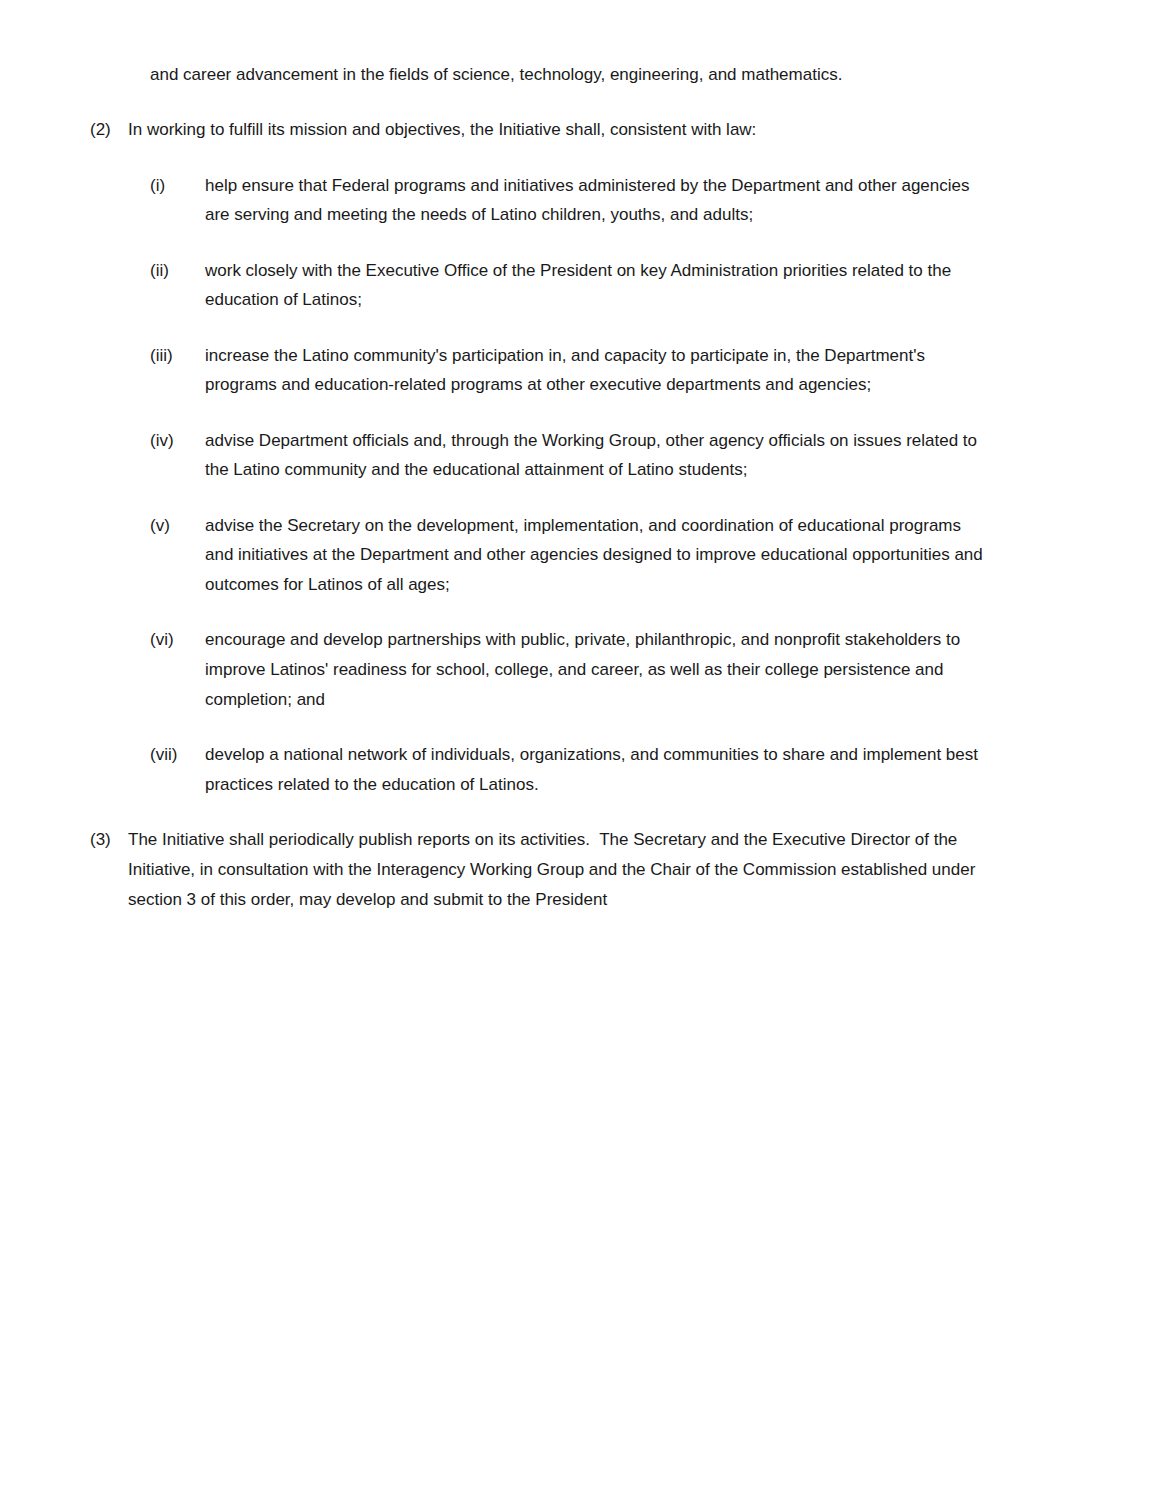and career advancement in the fields of science, technology, engineering, and mathematics.
(2) In working to fulfill its mission and objectives, the Initiative shall, consistent with law:
(i) help ensure that Federal programs and initiatives administered by the Department and other agencies are serving and meeting the needs of Latino children, youths, and adults;
(ii) work closely with the Executive Office of the President on key Administration priorities related to the education of Latinos;
(iii) increase the Latino community's participation in, and capacity to participate in, the Department's programs and education-related programs at other executive departments and agencies;
(iv) advise Department officials and, through the Working Group, other agency officials on issues related to the Latino community and the educational attainment of Latino students;
(v) advise the Secretary on the development, implementation, and coordination of educational programs and initiatives at the Department and other agencies designed to improve educational opportunities and outcomes for Latinos of all ages;
(vi) encourage and develop partnerships with public, private, philanthropic, and nonprofit stakeholders to improve Latinos' readiness for school, college, and career, as well as their college persistence and completion; and
(vii) develop a national network of individuals, organizations, and communities to share and implement best practices related to the education of Latinos.
(3) The Initiative shall periodically publish reports on its activities. The Secretary and the Executive Director of the Initiative, in consultation with the Interagency Working Group and the Chair of the Commission established under section 3 of this order, may develop and submit to the President